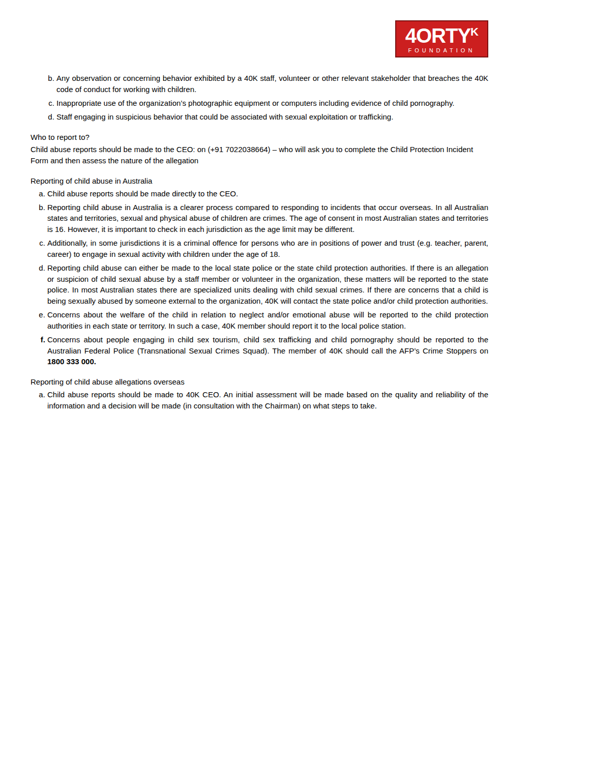4ORTYK
FOUNDATION
Any observation or concerning behavior exhibited by a 40K staff, volunteer or other relevant stakeholder that breaches the 40K code of conduct for working with children.
Inappropriate use of the organization’s photographic equipment or computers including evidence of child pornography.
Staff engaging in suspicious behavior that could be associated with sexual exploitation or trafficking.
Who to report to?
Child abuse reports should be made to the CEO: on (+91 7022038664) – who will ask you to complete the Child Protection Incident Form and then assess the nature of the allegation
Reporting of child abuse in Australia
Child abuse reports should be made directly to the CEO.
Reporting child abuse in Australia is a clearer process compared to responding to incidents that occur overseas. In all Australian states and territories, sexual and physical abuse of children are crimes. The age of consent in most Australian states and territories is 16. However, it is important to check in each jurisdiction as the age limit may be different.
Additionally, in some jurisdictions it is a criminal offence for persons who are in positions of power and trust (e.g. teacher, parent, career) to engage in sexual activity with children under the age of 18.
Reporting child abuse can either be made to the local state police or the state child protection authorities. If there is an allegation or suspicion of child sexual abuse by a staff member or volunteer in the organization, these matters will be reported to the state police. In most Australian states there are specialized units dealing with child sexual crimes. If there are concerns that a child is being sexually abused by someone external to the organization, 40K will contact the state police and/or child protection authorities.
Concerns about the welfare of the child in relation to neglect and/or emotional abuse will be reported to the child protection authorities in each state or territory. In such a case, 40K member should report it to the local police station.
Concerns about people engaging in child sex tourism, child sex trafficking and child pornography should be reported to the Australian Federal Police (Transnational Sexual Crimes Squad). The member of 40K should call the AFP’s Crime Stoppers on 1800 333 000.
Reporting of child abuse allegations overseas
Child abuse reports should be made to 40K CEO. An initial assessment will be made based on the quality and reliability of the information and a decision will be made (in consultation with the Chairman) on what steps to take.